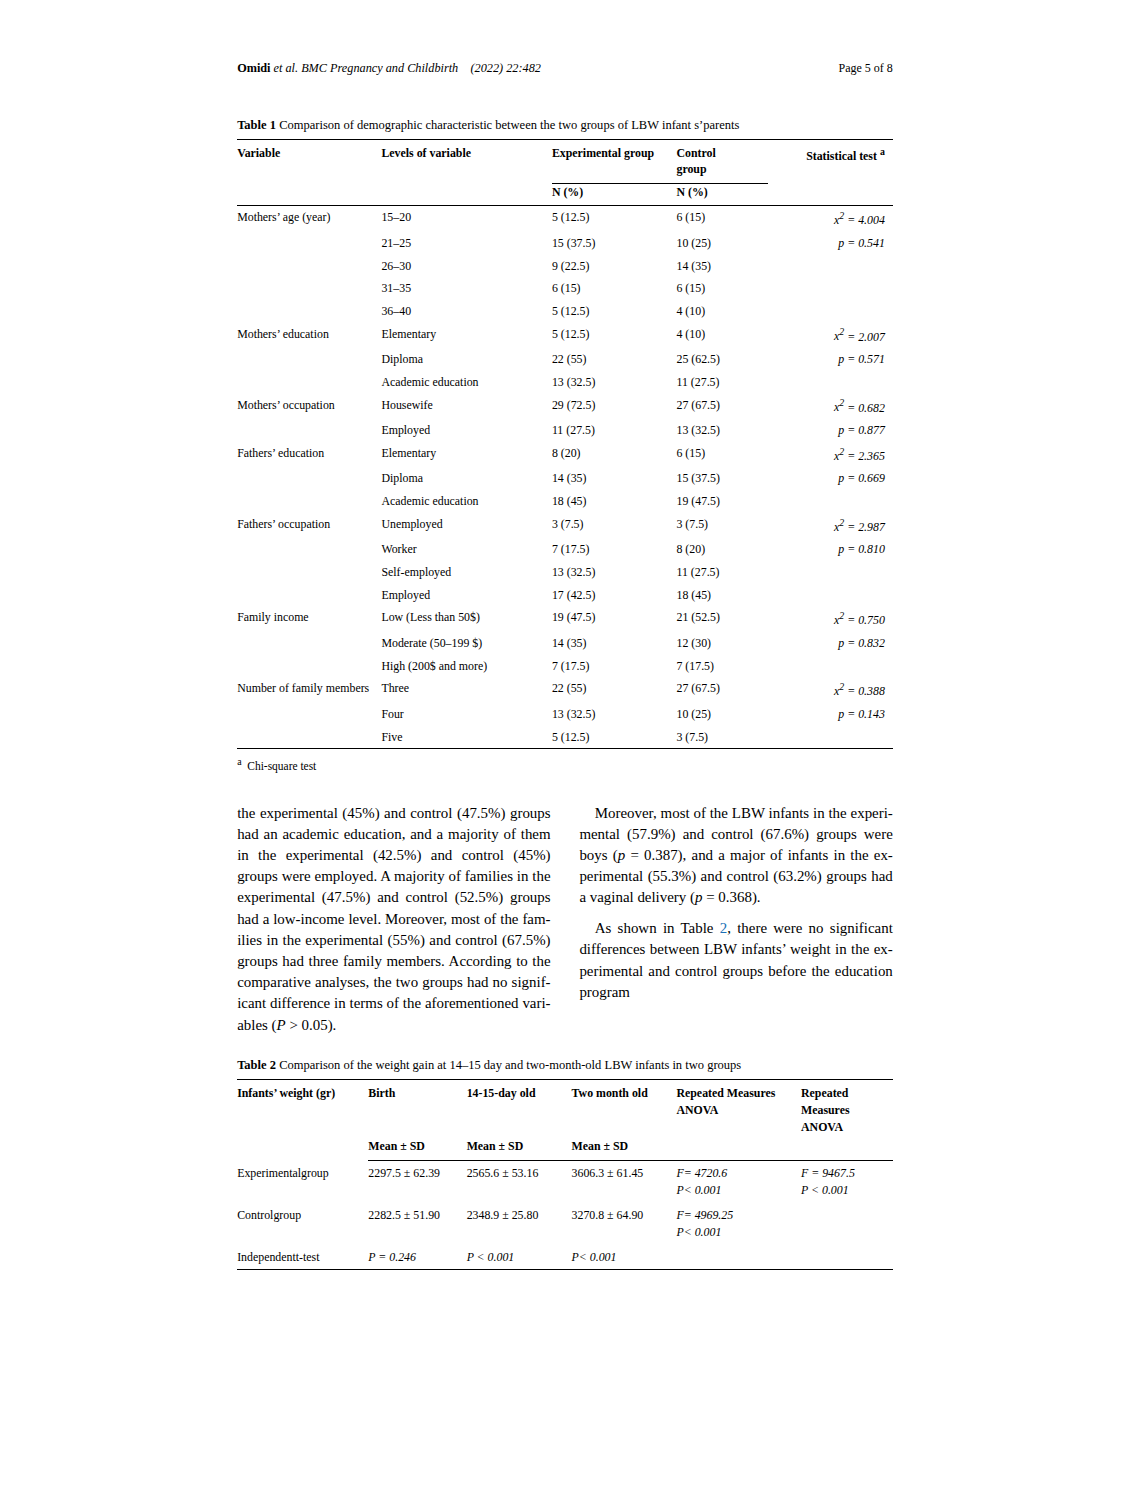Omidi et al. BMC Pregnancy and Childbirth (2022) 22:482
Page 5 of 8
Table 1 Comparison of demographic characteristic between the two groups of LBW infant s’parents
| Variable | Levels of variable | Experimental group | Control group | Statistical test a |
| --- | --- | --- | --- | --- |
| N (%) | N (%) |
| Mothers’ age (year) | 15–20 | 5 (12.5) | 6 (15) | x 2 = 4.004 |
| | 21–25 | 15 (37.5) | 10 (25) | p = 0.541 |
| | 26–30 | 9 (22.5) | 14 (35) | |
| | 31–35 | 6 (15) | 6 (15) | |
| | 36–40 | 5 (12.5) | 4 (10) | |
| Mothers’ education | Elementary | 5 (12.5) | 4 (10) | x 2 = 2.007 |
| | Diploma | 22 (55) | 25 (62.5) | p = 0.571 |
| | Academic education | 13 (32.5) | 11 (27.5) | |
| Mothers’ occupation | Housewife | 29 (72.5) | 27 (67.5) | x 2 = 0.682 |
| | Employed | 11 (27.5) | 13 (32.5) | p = 0.877 |
| Fathers’ education | Elementary | 8 (20) | 6 (15) | x 2 = 2.365 |
| | Diploma | 14 (35) | 15 (37.5) | p = 0.669 |
| | Academic education | 18 (45) | 19 (47.5) | |
| Fathers’ occupation | Unemployed | 3 (7.5) | 3 (7.5) | x 2 = 2.987 |
| | Worker | 7 (17.5) | 8 (20) | p = 0.810 |
| | Self-employed | 13 (32.5) | 11 (27.5) | |
| | Employed | 17 (42.5) | 18 (45) | |
| Family income | Low (Less than 50$) | 19 (47.5) | 21 (52.5) | x 2 = 0.750 |
| | Moderate (50–199 $) | 14 (35) | 12 (30) | p = 0.832 |
| | High (200$ and more) | 7 (17.5) | 7 (17.5) | |
| Number of family members | Three | 22 (55) | 27 (67.5) | x 2 = 0.388 |
| | Four | 13 (32.5) | 10 (25) | p = 0.143 |
| | Five | 5 (12.5) | 3 (7.5) | |
a Chi-square test
the experimental (45%) and control (47.5%) groups had an academic education, and a majority of them in the experimental (42.5%) and control (45%) groups were employed. A majority of families in the experimental (47.5%) and control (52.5%) groups had a low-income level. Moreover, most of the families in the experimental (55%) and control (67.5%) groups had three family members. According to the comparative analyses, the two groups had no significant difference in terms of the aforementioned variables (P > 0.05).
Moreover, most of the LBW infants in the experimental (57.9%) and control (67.6%) groups were boys (p = 0.387), and a major of infants in the experimental (55.3%) and control (63.2%) groups had a vaginal delivery (p = 0.368).
As shown in Table 2, there were no significant differences between LBW infants’ weight in the experimental and control groups before the education program
Table 2 Comparison of the weight gain at 14–15 day and two-month-old LBW infants in two groups
| Infants’ weight (gr) | Birth | 14-15-day old | Two month old | Repeated Measures ANOVA | Repeated Measures ANOVA |
| --- | --- | --- | --- | --- | --- |
| Mean ± SD | Mean ± SD | Mean ± SD | | |
| Experimentalgroup | 2297.5 ± 62.39 | 2565.6 ± 53.16 | 3606.3 ± 61.45 | F= 4720.6 P< 0.001 | F = 9467.5 P < 0.001 |
| Controlgroup | 2282.5 ± 51.90 | 2348.9 ± 25.80 | 3270.8 ± 64.90 | F= 4969.25 P< 0.001 | |
| Independentt-test | P = 0.246 | P < 0.001 | P< 0.001 | | |